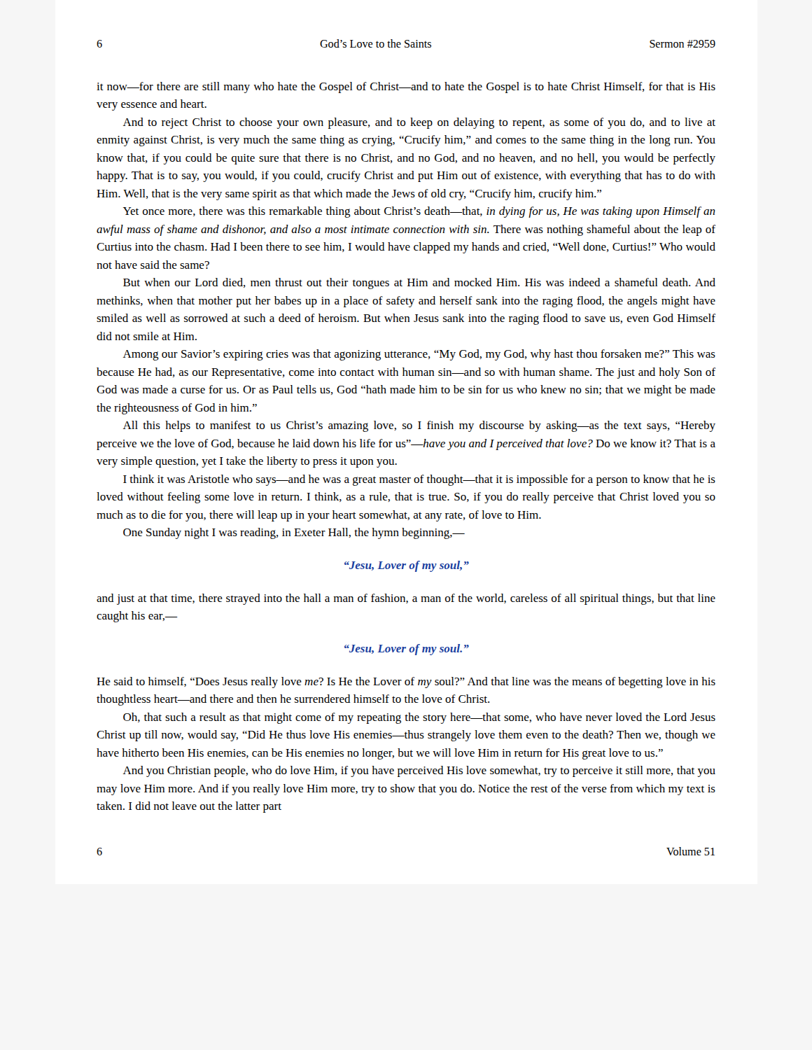6 God’s Love to the Saints Sermon #2959
it now—for there are still many who hate the Gospel of Christ—and to hate the Gospel is to hate Christ Himself, for that is His very essence and heart.
And to reject Christ to choose your own pleasure, and to keep on delaying to repent, as some of you do, and to live at enmity against Christ, is very much the same thing as crying, “Crucify him,” and comes to the same thing in the long run. You know that, if you could be quite sure that there is no Christ, and no God, and no heaven, and no hell, you would be perfectly happy. That is to say, you would, if you could, crucify Christ and put Him out of existence, with everything that has to do with Him. Well, that is the very same spirit as that which made the Jews of old cry, “Crucify him, crucify him.”
Yet once more, there was this remarkable thing about Christ’s death—that, in dying for us, He was taking upon Himself an awful mass of shame and dishonor, and also a most intimate connection with sin. There was nothing shameful about the leap of Curtius into the chasm. Had I been there to see him, I would have clapped my hands and cried, “Well done, Curtius!” Who would not have said the same?
But when our Lord died, men thrust out their tongues at Him and mocked Him. His was indeed a shameful death. And methinks, when that mother put her babes up in a place of safety and herself sank into the raging flood, the angels might have smiled as well as sorrowed at such a deed of heroism. But when Jesus sank into the raging flood to save us, even God Himself did not smile at Him.
Among our Savior’s expiring cries was that agonizing utterance, “My God, my God, why hast thou forsaken me?” This was because He had, as our Representative, come into contact with human sin—and so with human shame. The just and holy Son of God was made a curse for us. Or as Paul tells us, God “hath made him to be sin for us who knew no sin; that we might be made the righteousness of God in him.”
All this helps to manifest to us Christ’s amazing love, so I finish my discourse by asking—as the text says, “Hereby perceive we the love of God, because he laid down his life for us”—have you and I perceived that love? Do we know it? That is a very simple question, yet I take the liberty to press it upon you.
I think it was Aristotle who says—and he was a great master of thought—that it is impossible for a person to know that he is loved without feeling some love in return. I think, as a rule, that is true. So, if you do really perceive that Christ loved you so much as to die for you, there will leap up in your heart somewhat, at any rate, of love to Him.
One Sunday night I was reading, in Exeter Hall, the hymn beginning,—
“Jesu, Lover of my soul,”
and just at that time, there strayed into the hall a man of fashion, a man of the world, careless of all spiritual things, but that line caught his ear,—
“Jesu, Lover of my soul.”
He said to himself, “Does Jesus really love me? Is He the Lover of my soul?” And that line was the means of begetting love in his thoughtless heart—and there and then he surrendered himself to the love of Christ.
Oh, that such a result as that might come of my repeating the story here—that some, who have never loved the Lord Jesus Christ up till now, would say, “Did He thus love His enemies—thus strangely love them even to the death? Then we, though we have hitherto been His enemies, can be His enemies no longer, but we will love Him in return for His great love to us.”
And you Christian people, who do love Him, if you have perceived His love somewhat, try to perceive it still more, that you may love Him more. And if you really love Him more, try to show that you do. Notice the rest of the verse from which my text is taken. I did not leave out the latter part
6 Volume 51